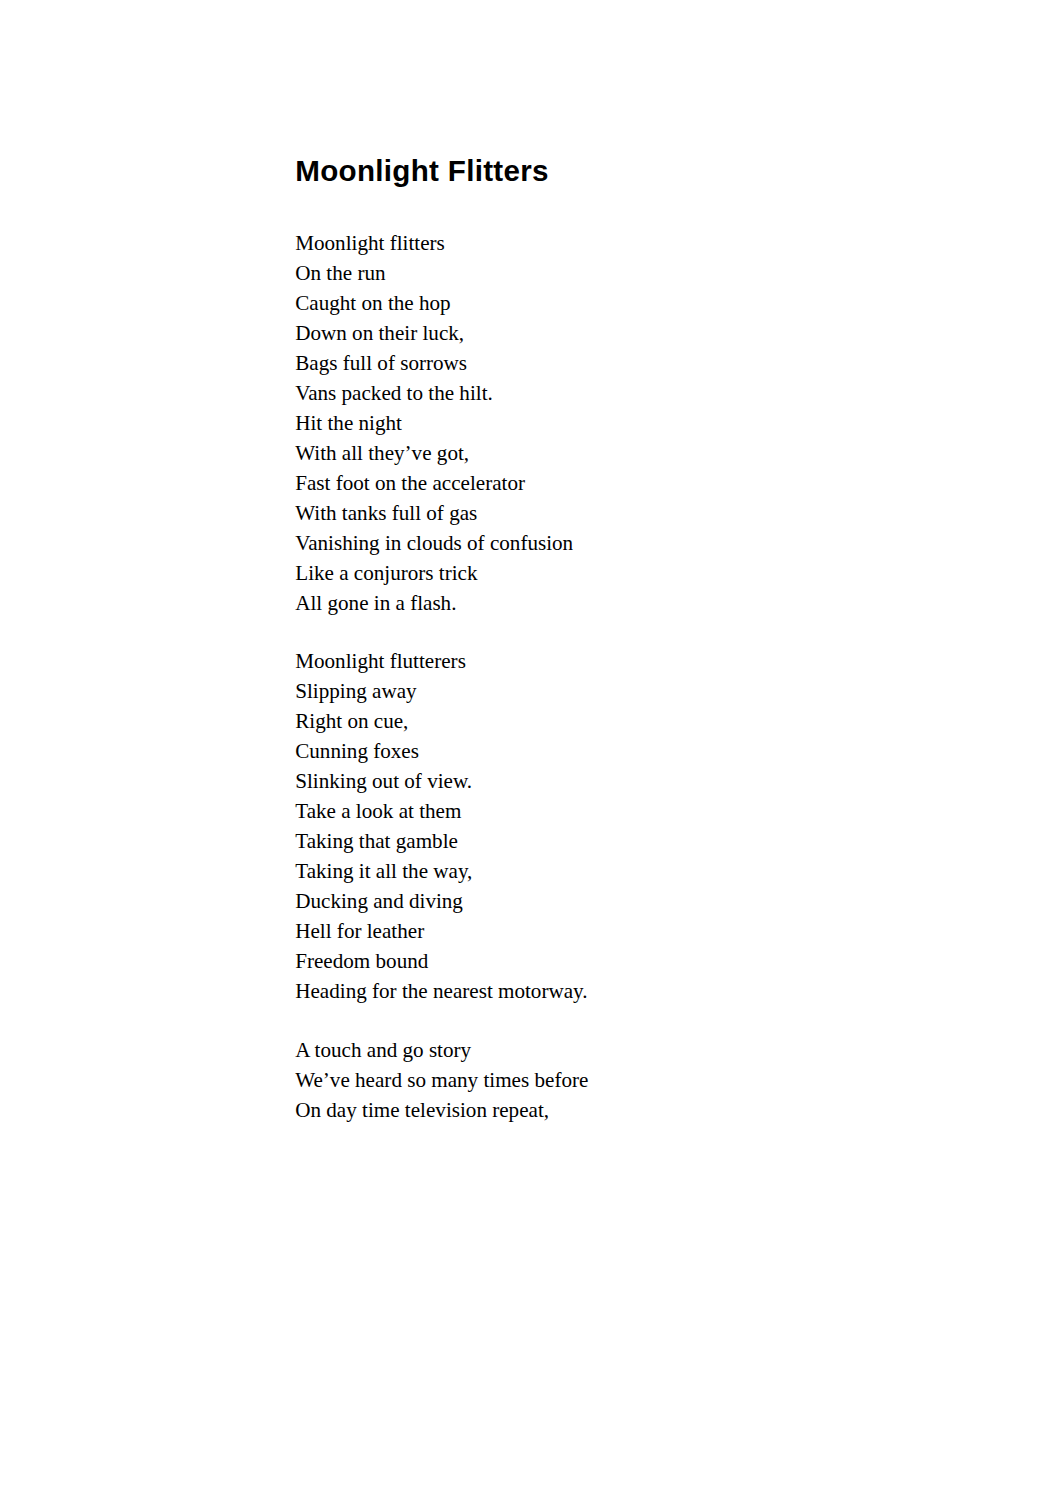Moonlight Flitters
Moonlight flitters
On the run
Caught on the hop
Down on their luck,
Bags full of sorrows
Vans packed to the hilt.
Hit the night
With all they’ve got,
Fast foot on the accelerator
With tanks full of gas
Vanishing in clouds of confusion
Like a conjurors trick
All gone in a flash.
Moonlight flutterers
Slipping away
Right on cue,
Cunning foxes
Slinking out of view.
Take a look at them
Taking that gamble
Taking it all the way,
Ducking and diving
Hell for leather
Freedom bound
Heading for the nearest motorway.
A touch and go story
We’ve heard so many times before
On day time television repeat,